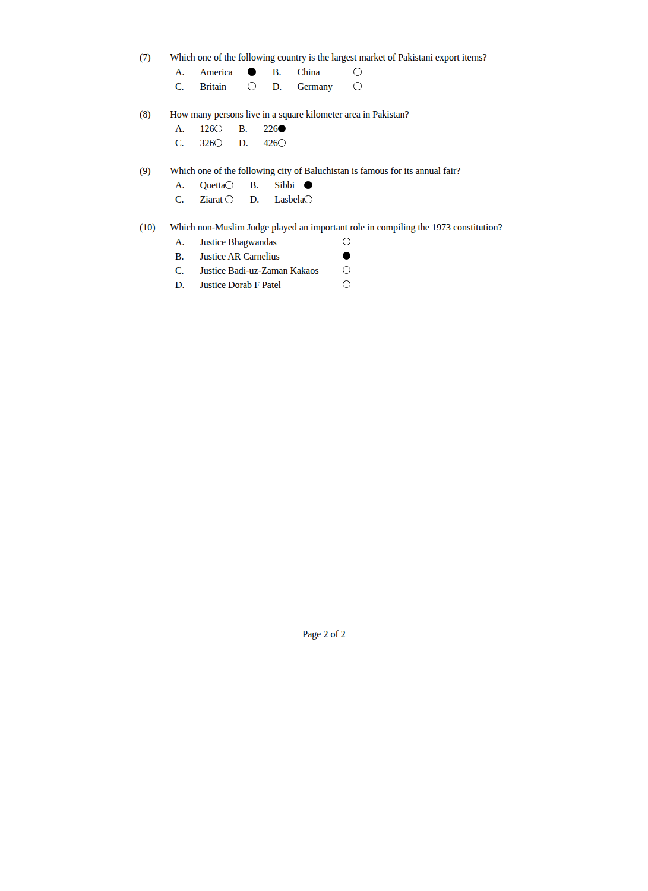(7)
Which one of the following country is the largest market of Pakistani export items?
| A. | America | | B. | China | |
| C. | Britain | | D. | Germany | |
(8)
How many persons live in a square kilometer area in Pakistan?
| A. | 126 | | B. | 226 | |
| C. | 326 | | D. | 426 | |
(9)
Which one of the following city of Baluchistan is famous for its annual fair?
| A. | Quetta | | B. | Sibbi | |
| C. | Ziarat | | D. | Lasbela | |
(10)
Which non-Muslim Judge played an important role in compiling the 1973 constitution?
| A. | Justice Bhagwandas | |
| B. | Justice AR Carnelius | |
| C. | Justice Badi-uz-Zaman Kakaos | |
| D. | Justice Dorab F Patel | |
Page 2 of 2